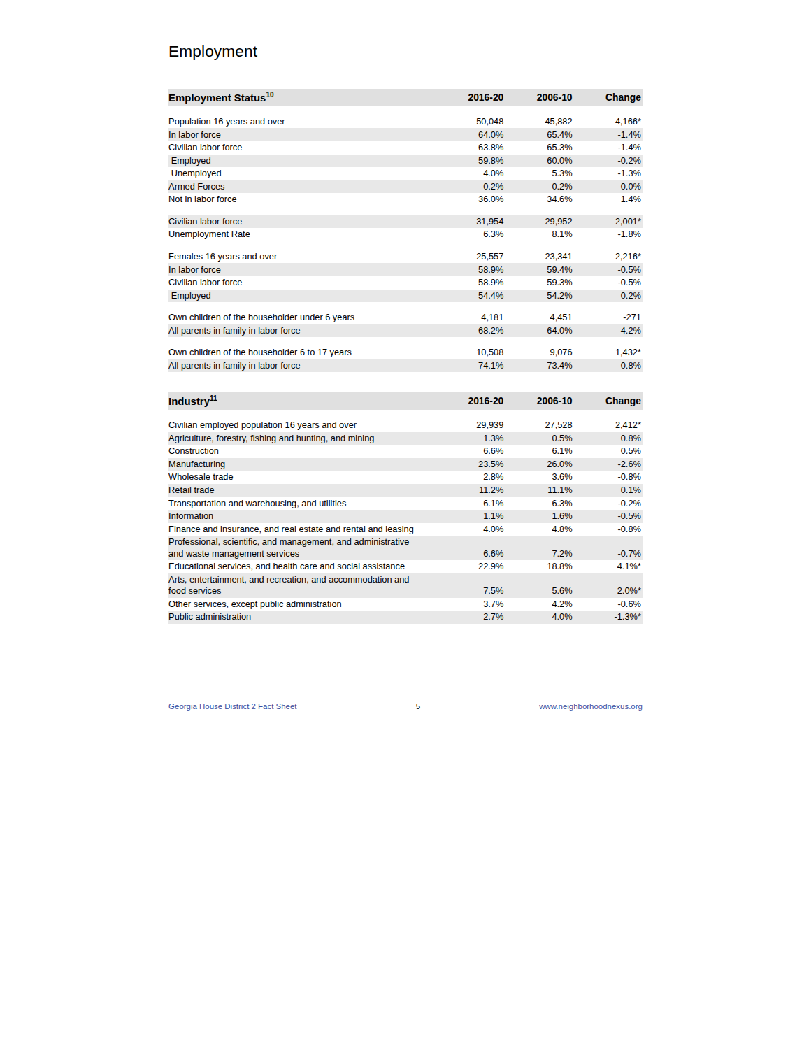Employment
| Employment Status 10 | 2016-20 | 2006-10 | Change |
| --- | --- | --- | --- |
| Population 16 years and over | 50,048 | 45,882 | 4,166* |
| In labor force | 64.0% | 65.4% | -1.4% |
| Civilian labor force | 63.8% | 65.3% | -1.4% |
| Employed | 59.8% | 60.0% | -0.2% |
| Unemployed | 4.0% | 5.3% | -1.3% |
| Armed Forces | 0.2% | 0.2% | 0.0% |
| Not in labor force | 36.0% | 34.6% | 1.4% |
| Civilian labor force | 31,954 | 29,952 | 2,001* |
| Unemployment Rate | 6.3% | 8.1% | -1.8% |
| Females 16 years and over | 25,557 | 23,341 | 2,216* |
| In labor force | 58.9% | 59.4% | -0.5% |
| Civilian labor force | 58.9% | 59.3% | -0.5% |
| Employed | 54.4% | 54.2% | 0.2% |
| Own children of the householder under 6 years | 4,181 | 4,451 | -271 |
| All parents in family in labor force | 68.2% | 64.0% | 4.2% |
| Own children of the householder 6 to 17 years | 10,508 | 9,076 | 1,432* |
| All parents in family in labor force | 74.1% | 73.4% | 0.8% |
| Industry 11 | 2016-20 | 2006-10 | Change |
| --- | --- | --- | --- |
| Civilian employed population 16 years and over | 29,939 | 27,528 | 2,412* |
| Agriculture, forestry, fishing and hunting, and mining | 1.3% | 0.5% | 0.8% |
| Construction | 6.6% | 6.1% | 0.5% |
| Manufacturing | 23.5% | 26.0% | -2.6% |
| Wholesale trade | 2.8% | 3.6% | -0.8% |
| Retail trade | 11.2% | 11.1% | 0.1% |
| Transportation and warehousing, and utilities | 6.1% | 6.3% | -0.2% |
| Information | 1.1% | 1.6% | -0.5% |
| Finance and insurance, and real estate and rental and leasing | 4.0% | 4.8% | -0.8% |
| Professional, scientific, and management, and administrative and waste management services | 6.6% | 7.2% | -0.7% |
| Educational services, and health care and social assistance | 22.9% | 18.8% | 4.1%* |
| Arts, entertainment, and recreation, and accommodation and food services | 7.5% | 5.6% | 2.0%* |
| Other services, except public administration | 3.7% | 4.2% | -0.6% |
| Public administration | 2.7% | 4.0% | -1.3%* |
Georgia House District 2 Fact Sheet
5
www.neighborhoodnexus.org